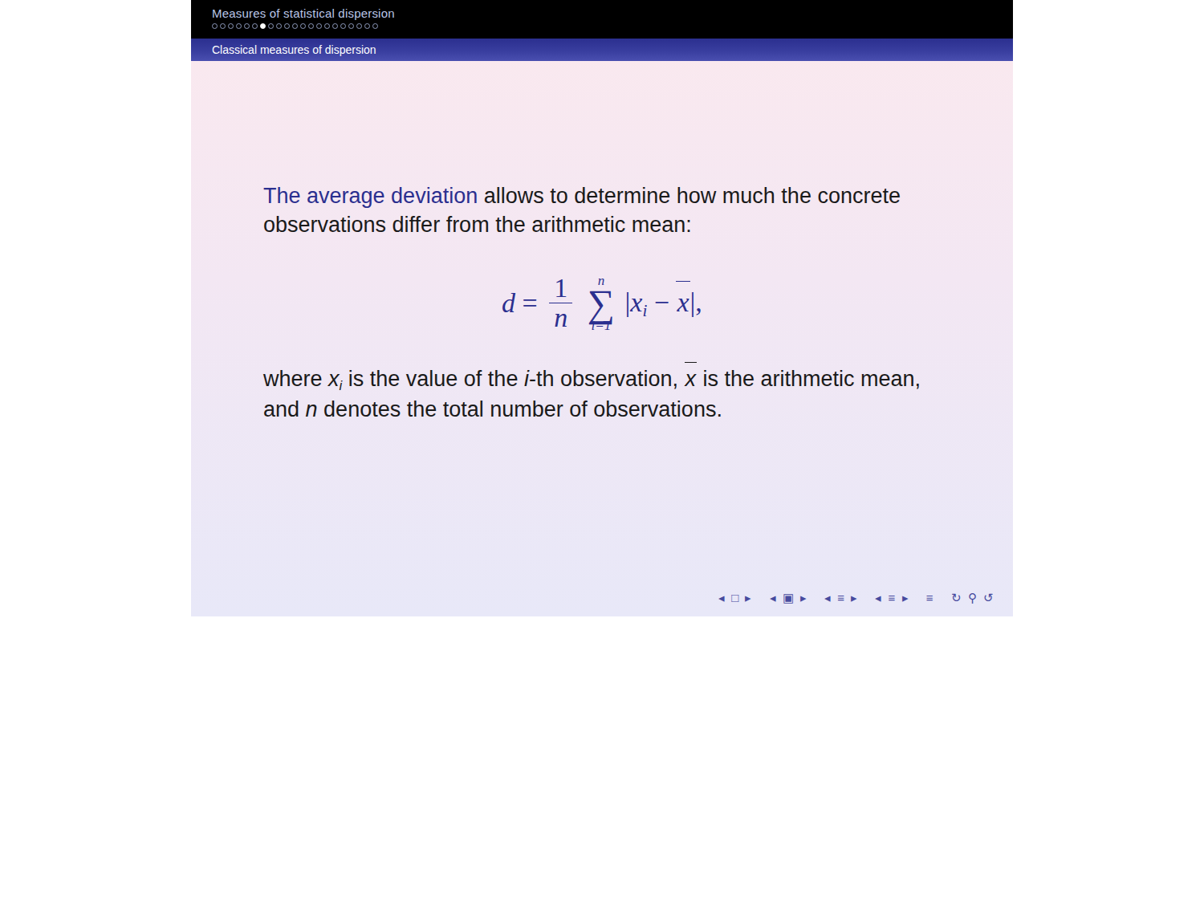Measures of statistical dispersion
Classical measures of dispersion
The average deviation allows to determine how much the concrete observations differ from the arithmetic mean:
d = 1 n n ∑ i=1 |xi − x|,
where xi is the value of the i-th observation, x is the arithmetic mean, and n denotes the total number of observations.
◂ □ ▸ ◂ ▣ ▸ ◂ ≡ ▸ ◂ ≡ ▸ ≡ ↻ ⚲ ↺